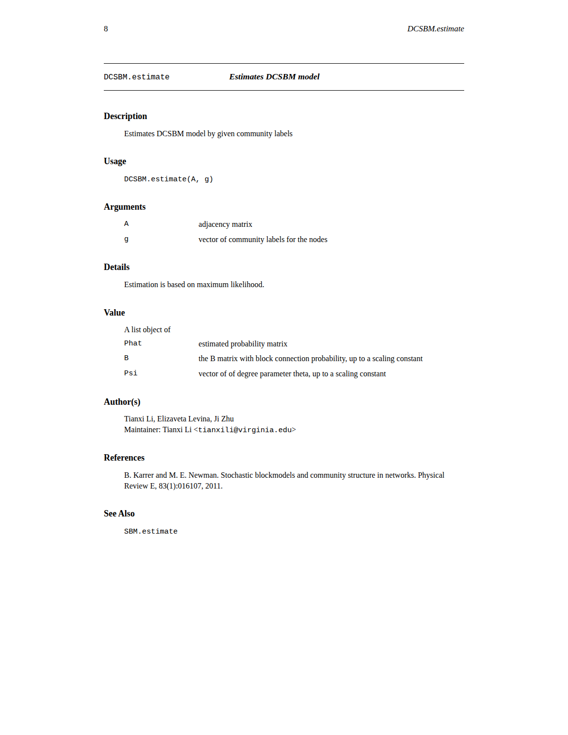8 DCSBM.estimate
DCSBM.estimate Estimates DCSBM model
Description
Estimates DCSBM model by given community labels
Usage
DCSBM.estimate(A, g)
Arguments
A
adjacency matrix
g
vector of community labels for the nodes
Details
Estimation is based on maximum likelihood.
Value
A list object of
Phat
estimated probability matrix
B
the B matrix with block connection probability, up to a scaling constant
Psi
vector of of degree parameter theta, up to a scaling constant
Author(s)
Tianxi Li, Elizaveta Levina, Ji Zhu
Maintainer: Tianxi Li <tianxili@virginia.edu>
References
B. Karrer and M. E. Newman. Stochastic blockmodels and community structure in networks. Physical Review E, 83(1):016107, 2011.
See Also
SBM.estimate